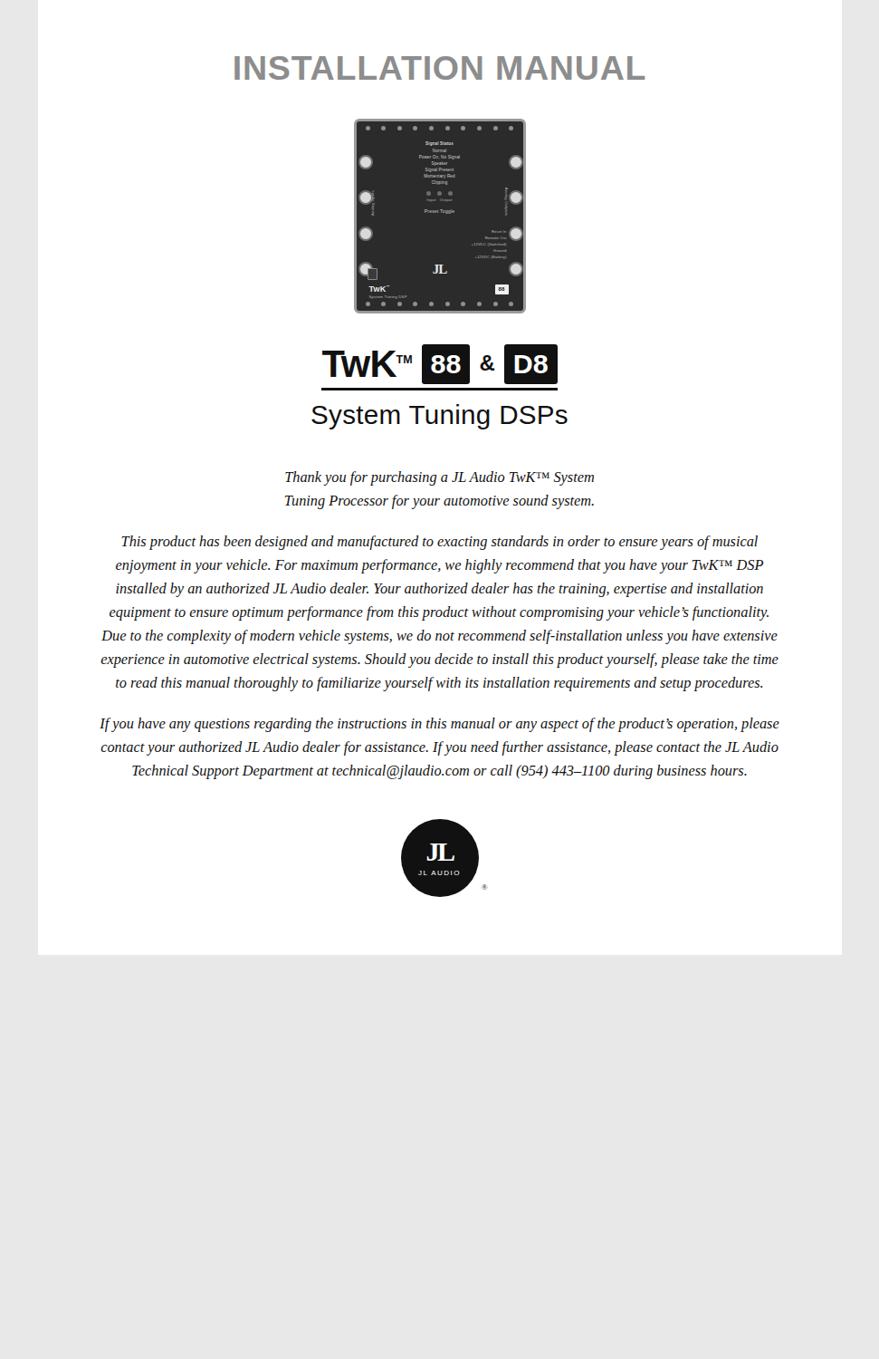INSTALLATION MANUAL
Analog Inputs
Analog Outputs
Signal Status Normal
Power On, No Signal
Speaker
Signal Present
Momentary Red
Clipping
Input Output
Preset Toggle
Reset In
Remote Out
+12VDC (Switched)
Ground
+12VDC (Battery)
JL
TwK™
System Tuning DSP
88
TwKTM 88 & D8
System Tuning DSPs
Thank you for purchasing a JL Audio TwK™ System
Tuning Processor for your automotive sound system.
This product has been designed and manufactured to exacting standards in order to ensure years of musical enjoyment in your vehicle. For maximum performance, we highly recommend that you have your TwK™ DSP installed by an authorized JL Audio dealer. Your authorized dealer has the training, expertise and installation equipment to ensure optimum performance from this product without compromising your vehicle’s functionality. Due to the complexity of modern vehicle systems, we do not recommend self-installation unless you have extensive experience in automotive electrical systems. Should you decide to install this product yourself, please take the time to read this manual thoroughly to familiarize yourself with its installation requirements and setup procedures.
If you have any questions regarding the instructions in this manual or any aspect of the product’s operation, please contact your authorized JL Audio dealer for assistance. If you need further assistance, please contact the JL Audio Technical Support Department at technical@jlaudio.com or call (954) 443–1100 during business hours.
JL JL AUDIO ®